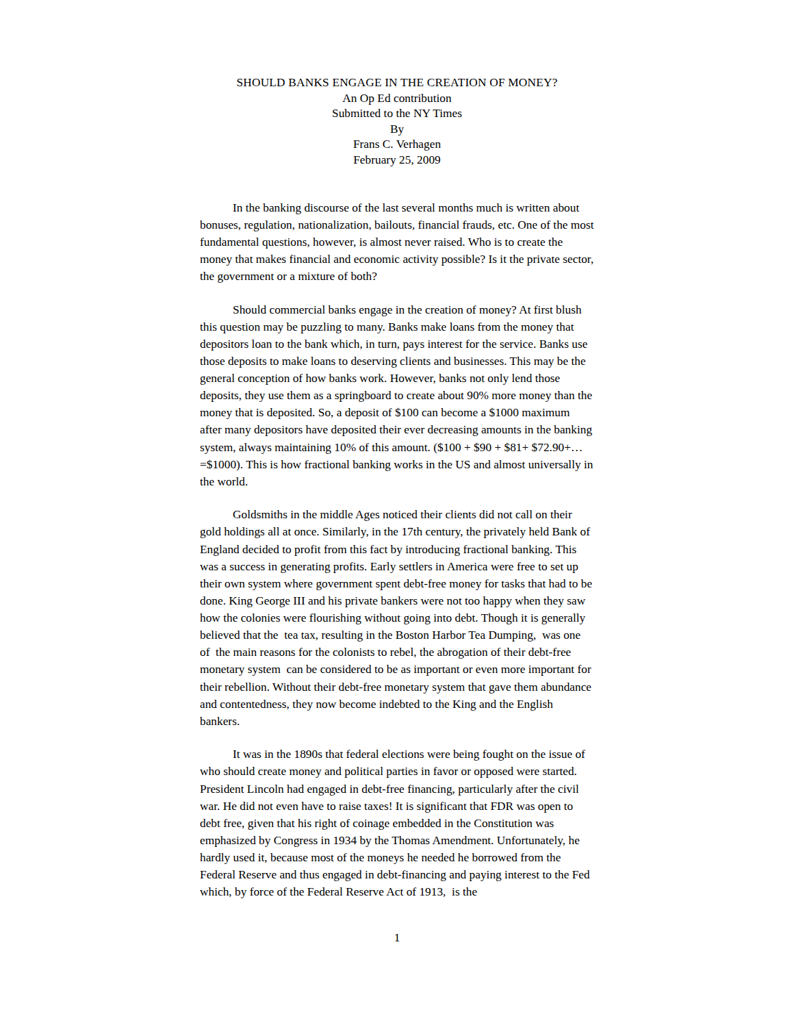SHOULD BANKS ENGAGE IN THE CREATION OF MONEY?
An Op Ed contribution
Submitted to the NY Times
By
Frans C. Verhagen
February 25, 2009
In the banking discourse of the last several months much is written about bonuses, regulation, nationalization, bailouts, financial frauds, etc. One of the most fundamental questions, however, is almost never raised. Who is to create the money that makes financial and economic activity possible? Is it the private sector, the government or a mixture of both?
Should commercial banks engage in the creation of money? At first blush this question may be puzzling to many. Banks make loans from the money that depositors loan to the bank which, in turn, pays interest for the service. Banks use those deposits to make loans to deserving clients and businesses. This may be the general conception of how banks work. However, banks not only lend those deposits, they use them as a springboard to create about 90% more money than the money that is deposited. So, a deposit of $100 can become a $1000 maximum after many depositors have deposited their ever decreasing amounts in the banking system, always maintaining 10% of this amount. ($100 + $90 + $81+ $72.90+…=$1000). This is how fractional banking works in the US and almost universally in the world.
Goldsmiths in the middle Ages noticed their clients did not call on their gold holdings all at once. Similarly, in the 17th century, the privately held Bank of England decided to profit from this fact by introducing fractional banking. This was a success in generating profits. Early settlers in America were free to set up their own system where government spent debt-free money for tasks that had to be done. King George III and his private bankers were not too happy when they saw how the colonies were flourishing without going into debt. Though it is generally believed that the tea tax, resulting in the Boston Harbor Tea Dumping, was one of the main reasons for the colonists to rebel, the abrogation of their debt-free monetary system can be considered to be as important or even more important for their rebellion. Without their debt-free monetary system that gave them abundance and contentedness, they now become indebted to the King and the English bankers.
It was in the 1890s that federal elections were being fought on the issue of who should create money and political parties in favor or opposed were started. President Lincoln had engaged in debt-free financing, particularly after the civil war. He did not even have to raise taxes! It is significant that FDR was open to debt free, given that his right of coinage embedded in the Constitution was emphasized by Congress in 1934 by the Thomas Amendment. Unfortunately, he hardly used it, because most of the moneys he needed he borrowed from the Federal Reserve and thus engaged in debt-financing and paying interest to the Fed which, by force of the Federal Reserve Act of 1913, is the
1